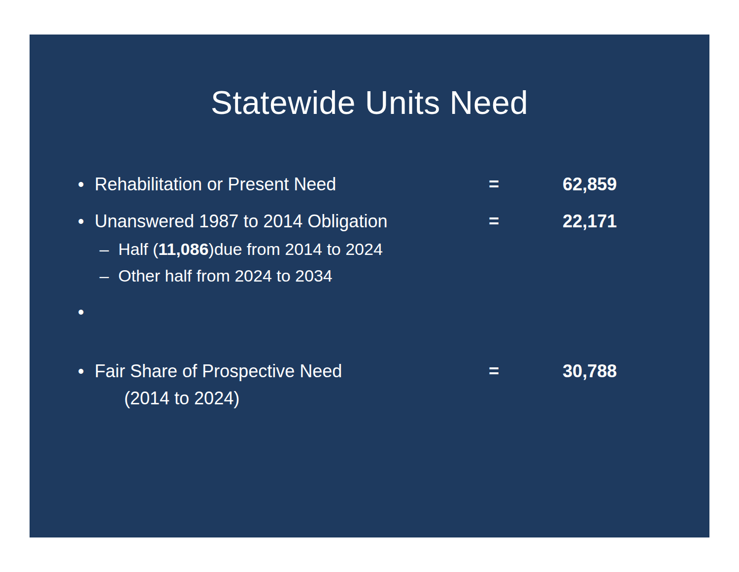Statewide Units Need
Rehabilitation or Present Need = 62,859
Unanswered 1987 to 2014 Obligation = 22,171
Half (11,086)due from 2014 to 2024
Other half from 2024 to 2034
Fair Share of Prospective Need = 30,788 (2014 to 2024)